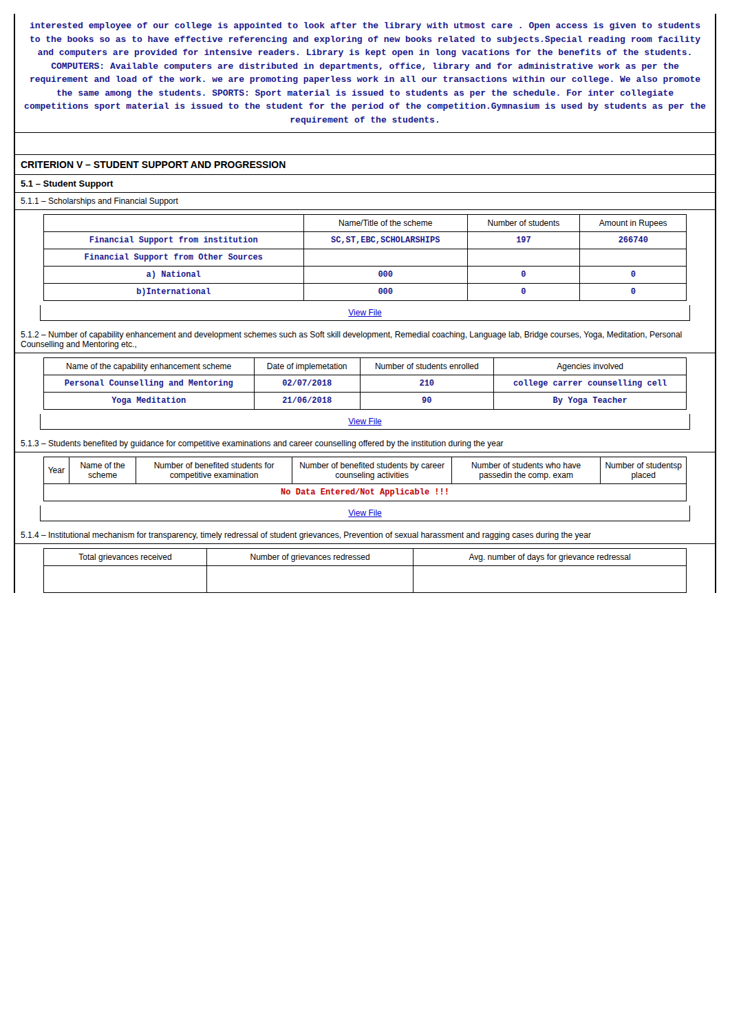interested employee of our college is appointed to look after the library with utmost care . Open access is given to students to the books so as to have effective referencing and exploring of new books related to subjects.Special reading room facility and computers are provided for intensive readers. Library is kept open in long vacations for the benefits of the students. COMPUTERS: Available computers are distributed in departments, office, library and for administrative work as per the requirement and load of the work. we are promoting paperless work in all our transactions within our college. We also promote the same among the students. SPORTS: Sport material is issued to students as per the schedule. For inter collegiate competitions sport material is issued to the student for the period of the competition.Gymnasium is used by students as per the requirement of the students.
CRITERION V – STUDENT SUPPORT AND PROGRESSION
5.1 – Student Support
5.1.1 – Scholarships and Financial Support
| | Name/Title of the scheme | Number of students | Amount in Rupees |
| --- | --- | --- | --- |
| Financial Support from institution | SC,ST,EBC,SCHOLARSHIPS | 197 | 266740 |
| Financial Support from Other Sources | | | |
| a) National | 000 | 0 | 0 |
| b)International | 000 | 0 | 0 |
View File
5.1.2 – Number of capability enhancement and development schemes such as Soft skill development, Remedial coaching, Language lab, Bridge courses, Yoga, Meditation, Personal Counselling and Mentoring etc.,
| Name of the capability enhancement scheme | Date of implemetation | Number of students enrolled | Agencies involved |
| --- | --- | --- | --- |
| Personal Counselling and Mentoring | 02/07/2018 | 210 | college carrer counselling cell |
| Yoga Meditation | 21/06/2018 | 90 | By Yoga Teacher |
View File
5.1.3 – Students benefited by guidance for competitive examinations and career counselling offered by the institution during the year
| Year | Name of the scheme | Number of benefited students for competitive examination | Number of benefited students by career counseling activities | Number of students who have passedin the comp. exam | Number of studentsp placed |
| --- | --- | --- | --- | --- | --- |
| No Data Entered/Not Applicable !!! |
View File
5.1.4 – Institutional mechanism for transparency, timely redressal of student grievances, Prevention of sexual harassment and ragging cases during the year
| Total grievances received | Number of grievances redressed | Avg. number of days for grievance redressal |
| --- | --- | --- |